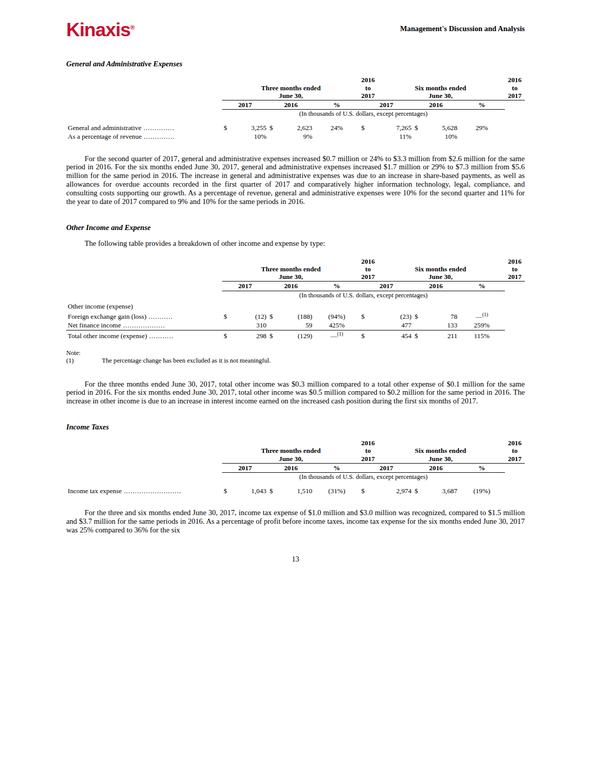Kinaxis®
Management's Discussion and Analysis
General and Administrative Expenses
| | Three months ended June 30, | 2016 to 2017 | Six months ended June 30, | 2016 to 2017 |
| | 2017 | 2016 | % | 2017 | 2016 | % |
| | (In thousands of U.S. dollars, except percentages) |
| General and administrative | $ | 3,255 | $ | 2,623 | 24% | $ | 7,265 | $ | 5,628 | 29% |
| As a percentage of revenue | | 10% | | 9% | | | 11% | | 10% | |
For the second quarter of 2017, general and administrative expenses increased $0.7 million or 24% to $3.3 million from $2.6 million for the same period in 2016. For the six months ended June 30, 2017, general and administrative expenses increased $1.7 million or 29% to $7.3 million from $5.6 million for the same period in 2016. The increase in general and administrative expenses was due to an increase in share-based payments, as well as allowances for overdue accounts recorded in the first quarter of 2017 and comparatively higher information technology, legal, compliance, and consulting costs supporting our growth. As a percentage of revenue, general and administrative expenses were 10% for the second quarter and 11% for the year to date of 2017 compared to 9% and 10% for the same periods in 2016.
Other Income and Expense
The following table provides a breakdown of other income and expense by type:
| | Three months ended June 30, | 2016 to 2017 | Six months ended June 30, | 2016 to 2017 |
| | 2017 | 2016 | % | 2017 | 2016 | % |
| | (In thousands of U.S. dollars, except percentages) |
| Other income (expense) | |
| Foreign exchange gain (loss) | $ | (12) | $ | (188) | (94%) | $ | (23) | $ | 78 | — (1) |
| Net finance income | | 310 | | 59 | 425% | | 477 | | 133 | 259% |
| Total other income (expense) | $ | 298 | $ | (129) | — (1) | $ | 454 | $ | 211 | 115% |
Note:
(1) The percentage change has been excluded as it is not meaningful.
For the three months ended June 30, 2017, total other income was $0.3 million compared to a total other expense of $0.1 million for the same period in 2016. For the six months ended June 30, 2017, total other income was $0.5 million compared to $0.2 million for the same period in 2016. The increase in other income is due to an increase in interest income earned on the increased cash position during the first six months of 2017.
Income Taxes
| | Three months ended June 30, | 2016 to 2017 | Six months ended June 30, | 2016 to 2017 |
| | 2017 | 2016 | % | 2017 | 2016 | % |
| | (In thousands of U.S. dollars, except percentages) |
| Income tax expense | $ | 1,043 | $ | 1,510 | (31%) | $ | 2,974 | $ | 3,687 | (19%) |
For the three and six months ended June 30, 2017, income tax expense of $1.0 million and $3.0 million was recognized, compared to $1.5 million and $3.7 million for the same periods in 2016. As a percentage of profit before income taxes, income tax expense for the six months ended June 30, 2017 was 25% compared to 36% for the six
13